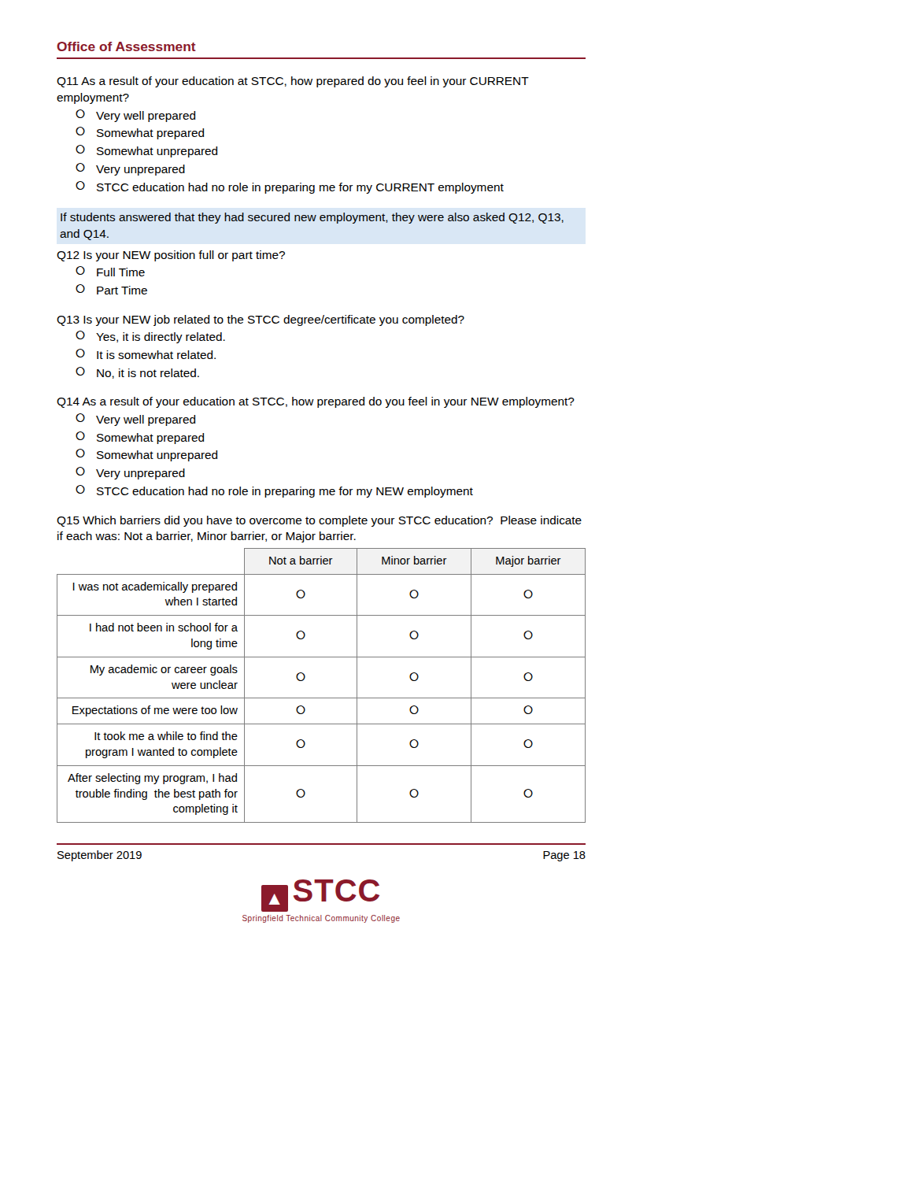Office of Assessment
Q11 As a result of your education at STCC, how prepared do you feel in your CURRENT employment?
Very well prepared
Somewhat prepared
Somewhat unprepared
Very unprepared
STCC education had no role in preparing me for my CURRENT employment
If students answered that they had secured new employment, they were also asked Q12, Q13, and Q14.
Q12 Is your NEW position full or part time?
Full Time
Part Time
Q13 Is your NEW job related to the STCC degree/certificate you completed?
Yes, it is directly related.
It is somewhat related.
No, it is not related.
Q14 As a result of your education at STCC, how prepared do you feel in your NEW employment?
Very well prepared
Somewhat prepared
Somewhat unprepared
Very unprepared
STCC education had no role in preparing me for my NEW employment
Q15 Which barriers did you have to overcome to complete your STCC education? Please indicate if each was: Not a barrier, Minor barrier, or Major barrier.
| | Not a barrier | Minor barrier | Major barrier |
| --- | --- | --- | --- |
| I was not academically prepared when I started | | | |
| I had not been in school for a long time | | | |
| My academic or career goals were unclear | | | |
| Expectations of me were too low | | | |
| It took me a while to find the program I wanted to complete | | | |
| After selecting my program, I had trouble finding the best path for completing it | | | |
September 2019 Page 18
▲STCC
Springfield Technical Community College